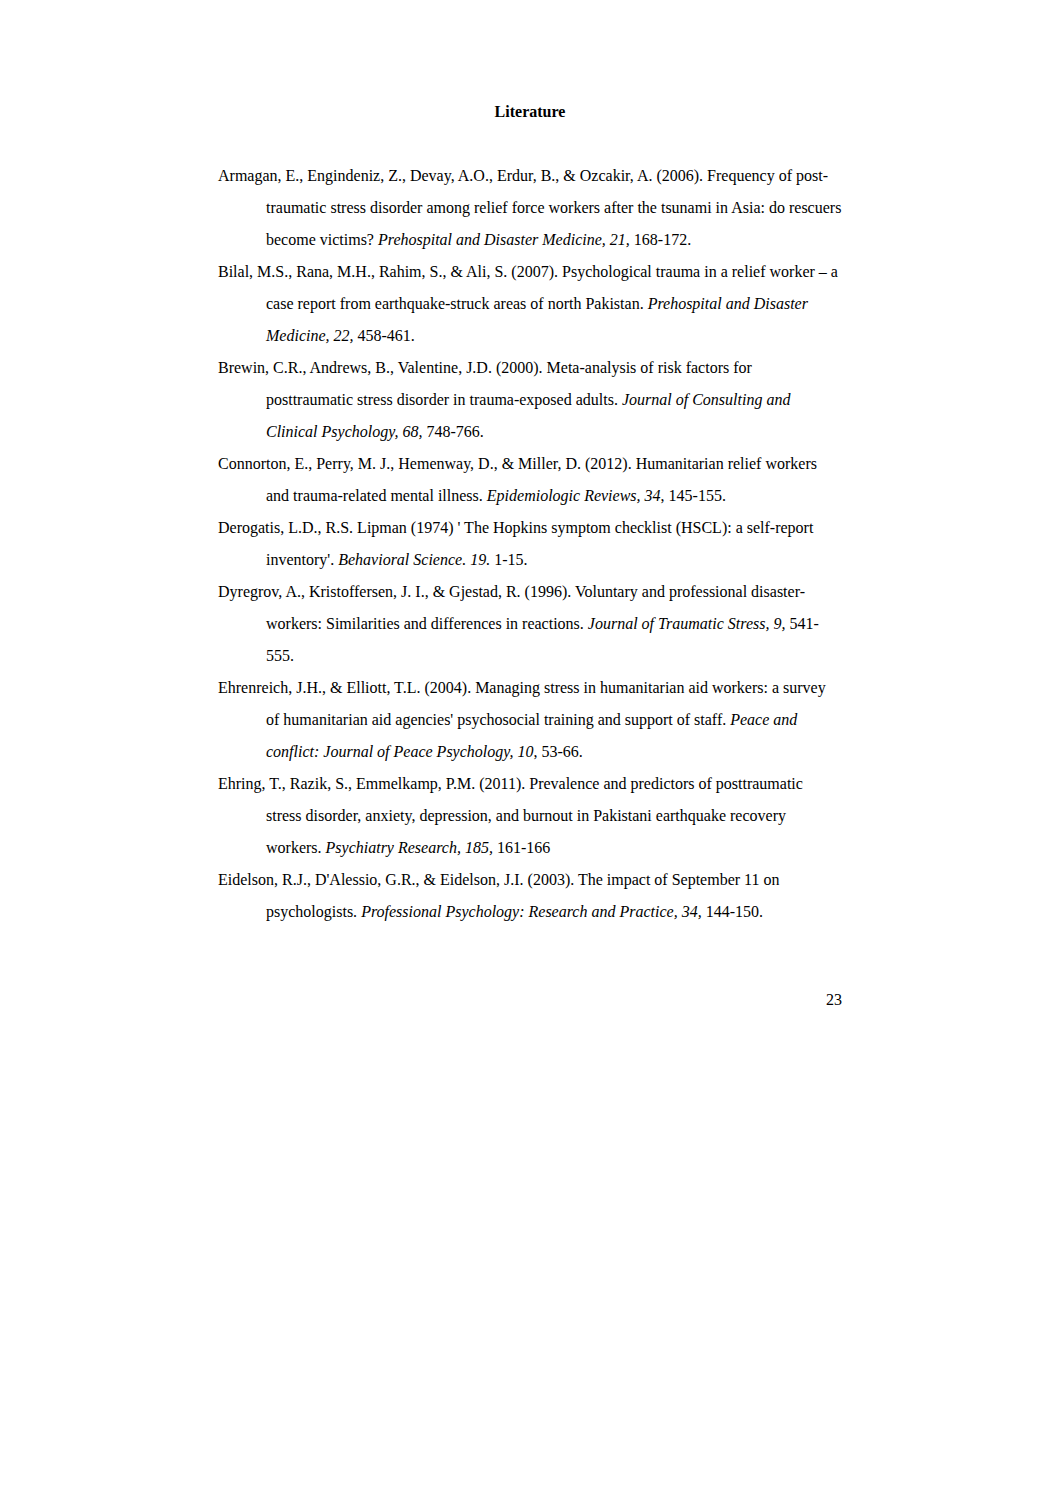Literature
Armagan, E., Engindeniz, Z., Devay, A.O., Erdur, B., & Ozcakir, A. (2006). Frequency of post-traumatic stress disorder among relief force workers after the tsunami in Asia: do rescuers become victims? Prehospital and Disaster Medicine, 21, 168-172.
Bilal, M.S., Rana, M.H., Rahim, S., & Ali, S. (2007). Psychological trauma in a relief worker – a case report from earthquake-struck areas of north Pakistan. Prehospital and Disaster Medicine, 22, 458-461.
Brewin, C.R., Andrews, B., Valentine, J.D. (2000). Meta-analysis of risk factors for posttraumatic stress disorder in trauma-exposed adults. Journal of Consulting and Clinical Psychology, 68, 748-766.
Connorton, E., Perry, M. J., Hemenway, D., & Miller, D. (2012). Humanitarian relief workers and trauma-related mental illness. Epidemiologic Reviews, 34, 145-155.
Derogatis, L.D., R.S. Lipman (1974) ' The Hopkins symptom checklist (HSCL): a self-report inventory'. Behavioral Science. 19. 1-15.
Dyregrov, A., Kristoffersen, J. I., & Gjestad, R. (1996). Voluntary and professional disaster-workers: Similarities and differences in reactions. Journal of Traumatic Stress, 9, 541-555.
Ehrenreich, J.H., & Elliott, T.L. (2004). Managing stress in humanitarian aid workers: a survey of humanitarian aid agencies' psychosocial training and support of staff. Peace and conflict: Journal of Peace Psychology, 10, 53-66.
Ehring, T., Razik, S., Emmelkamp, P.M. (2011). Prevalence and predictors of posttraumatic stress disorder, anxiety, depression, and burnout in Pakistani earthquake recovery workers. Psychiatry Research, 185, 161-166
Eidelson, R.J., D'Alessio, G.R., & Eidelson, J.I. (2003). The impact of September 11 on psychologists. Professional Psychology: Research and Practice, 34, 144-150.
23